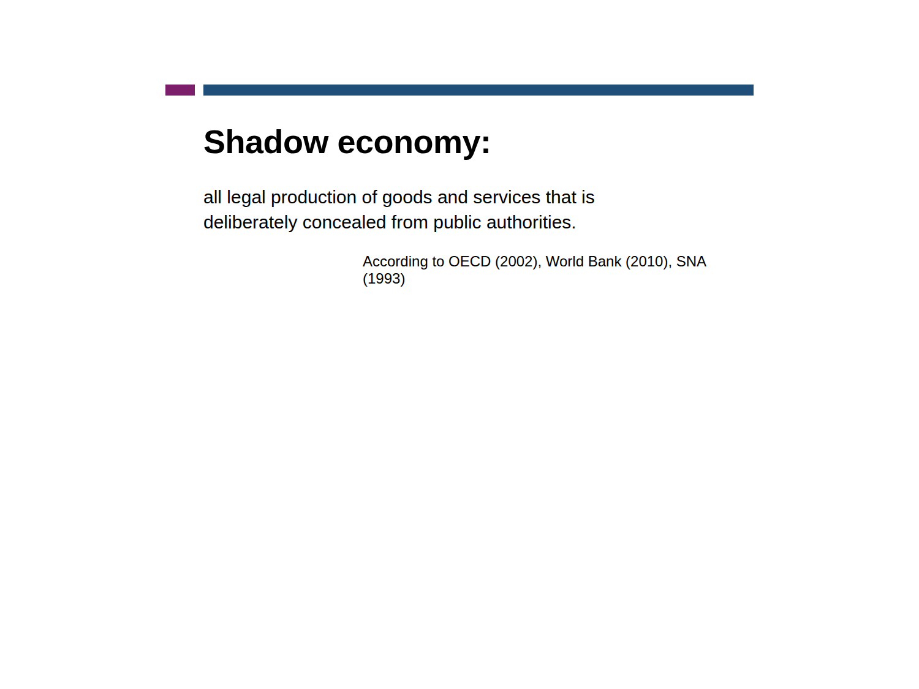Shadow economy:
all legal production of goods and services that is deliberately concealed from public authorities.
According to OECD (2002), World Bank (2010), SNA (1993)